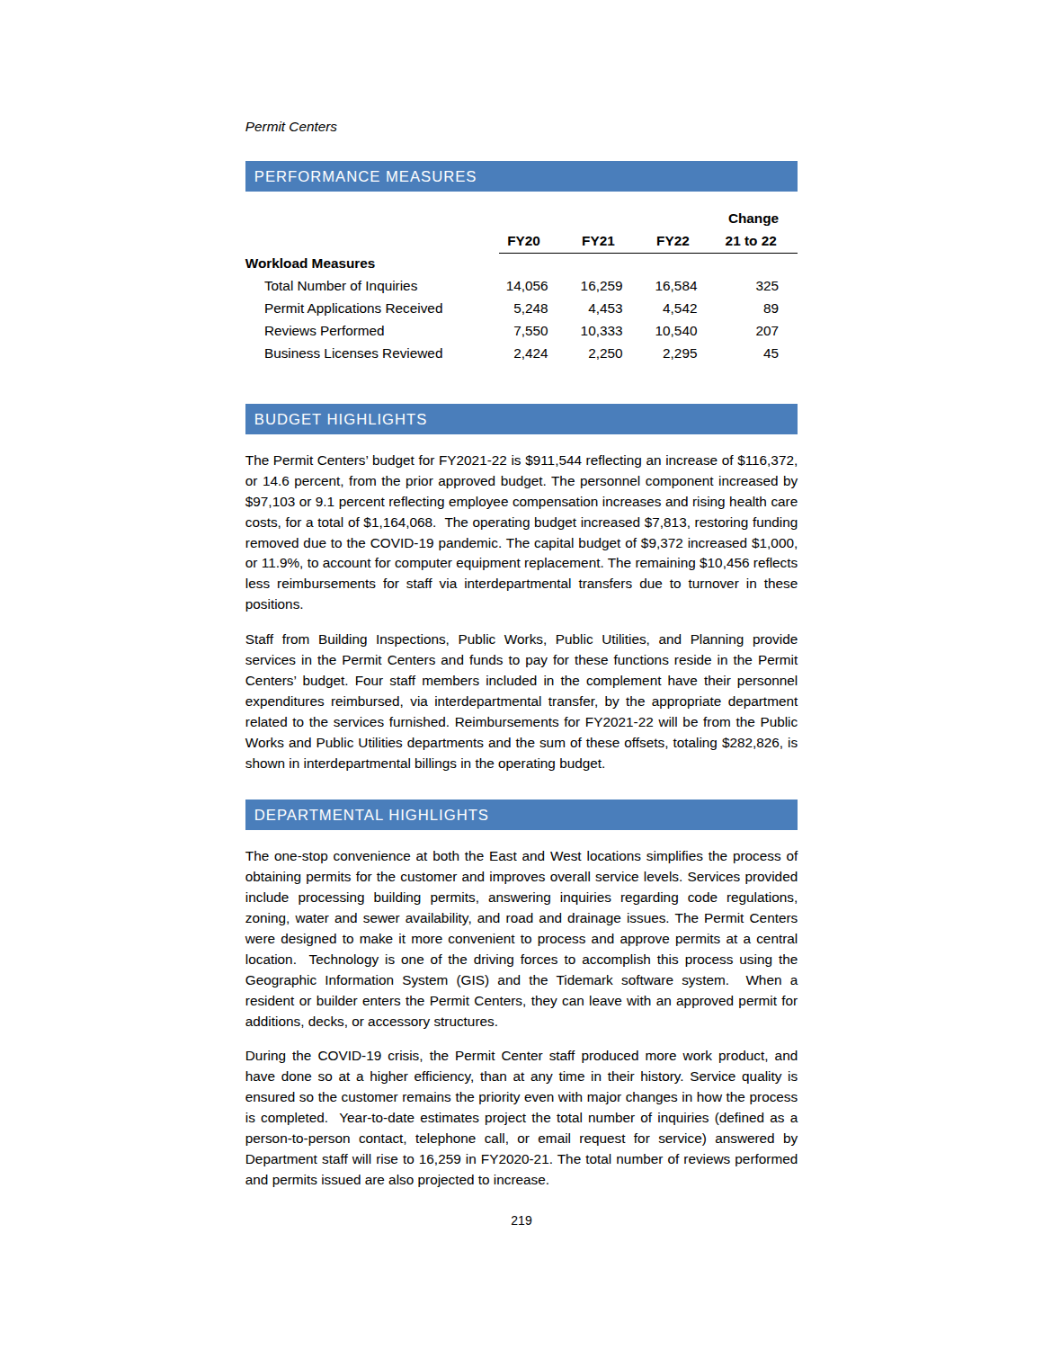Permit Centers
PERFORMANCE MEASURES
| | | | | Change |
| | FY20 | FY21 | FY22 | 21 to 22 |
| Workload Measures | | | | |
| Total Number of Inquiries | 14,056 | 16,259 | 16,584 | 325 |
| Permit Applications Received | 5,248 | 4,453 | 4,542 | 89 |
| Reviews Performed | 7,550 | 10,333 | 10,540 | 207 |
| Business Licenses Reviewed | 2,424 | 2,250 | 2,295 | 45 |
BUDGET HIGHLIGHTS
The Permit Centers’ budget for FY2021-22 is $911,544 reflecting an increase of $116,372, or 14.6 percent, from the prior approved budget. The personnel component increased by $97,103 or 9.1 percent reflecting employee compensation increases and rising health care costs, for a total of $1,164,068. The operating budget increased $7,813, restoring funding removed due to the COVID-19 pandemic. The capital budget of $9,372 increased $1,000, or 11.9%, to account for computer equipment replacement. The remaining $10,456 reflects less reimbursements for staff via interdepartmental transfers due to turnover in these positions.
Staff from Building Inspections, Public Works, Public Utilities, and Planning provide services in the Permit Centers and funds to pay for these functions reside in the Permit Centers’ budget. Four staff members included in the complement have their personnel expenditures reimbursed, via interdepartmental transfer, by the appropriate department related to the services furnished. Reimbursements for FY2021-22 will be from the Public Works and Public Utilities departments and the sum of these offsets, totaling $282,826, is shown in interdepartmental billings in the operating budget.
DEPARTMENTAL HIGHLIGHTS
The one-stop convenience at both the East and West locations simplifies the process of obtaining permits for the customer and improves overall service levels. Services provided include processing building permits, answering inquiries regarding code regulations, zoning, water and sewer availability, and road and drainage issues. The Permit Centers were designed to make it more convenient to process and approve permits at a central location. Technology is one of the driving forces to accomplish this process using the Geographic Information System (GIS) and the Tidemark software system. When a resident or builder enters the Permit Centers, they can leave with an approved permit for additions, decks, or accessory structures.
During the COVID-19 crisis, the Permit Center staff produced more work product, and have done so at a higher efficiency, than at any time in their history. Service quality is ensured so the customer remains the priority even with major changes in how the process is completed. Year-to-date estimates project the total number of inquiries (defined as a person-to-person contact, telephone call, or email request for service) answered by Department staff will rise to 16,259 in FY2020-21. The total number of reviews performed and permits issued are also projected to increase.
219